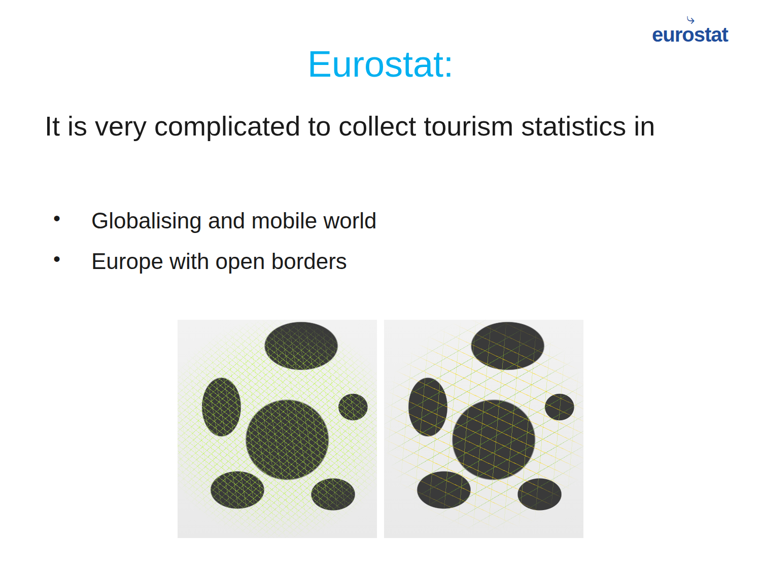⤷
eurostat
Eurostat:
It is very complicated to collect tourism statistics in
Globalising and mobile world
Europe with open borders